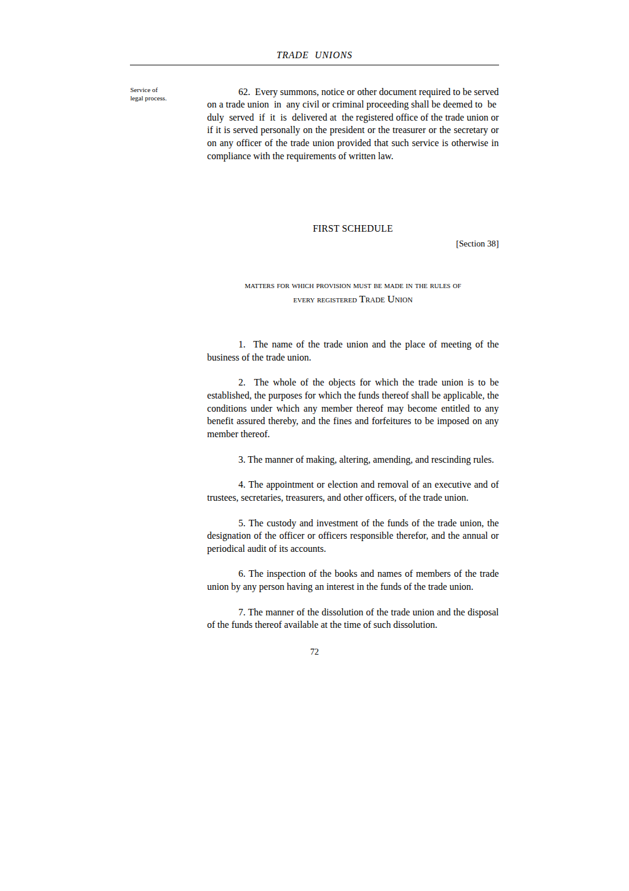TRADE UNIONS
Service of
legal process.
62. Every summons, notice or other document required to be served on a trade union in any civil or criminal proceeding shall be deemed to be duly served if it is delivered at the registered office of the trade union or if it is served personally on the president or the treasurer or the secretary or on any officer of the trade union provided that such service is otherwise in compliance with the requirements of written law.
FIRST SCHEDULE
[Section 38]
matters for which provision must be made in the rules of
every registered Trade Union
1. The name of the trade union and the place of meeting of the business of the trade union.
2. The whole of the objects for which the trade union is to be established, the purposes for which the funds thereof shall be applicable, the conditions under which any member thereof may become entitled to any benefit assured thereby, and the fines and forfeitures to be imposed on any member thereof.
3. The manner of making, altering, amending, and rescinding rules.
4. The appointment or election and removal of an executive and of trustees, secretaries, treasurers, and other officers, of the trade union.
5. The custody and investment of the funds of the trade union, the designation of the officer or officers responsible therefor, and the annual or periodical audit of its accounts.
6. The inspection of the books and names of members of the trade union by any person having an interest in the funds of the trade union.
7. The manner of the dissolution of the trade union and the disposal of the funds thereof available at the time of such dissolution.
72